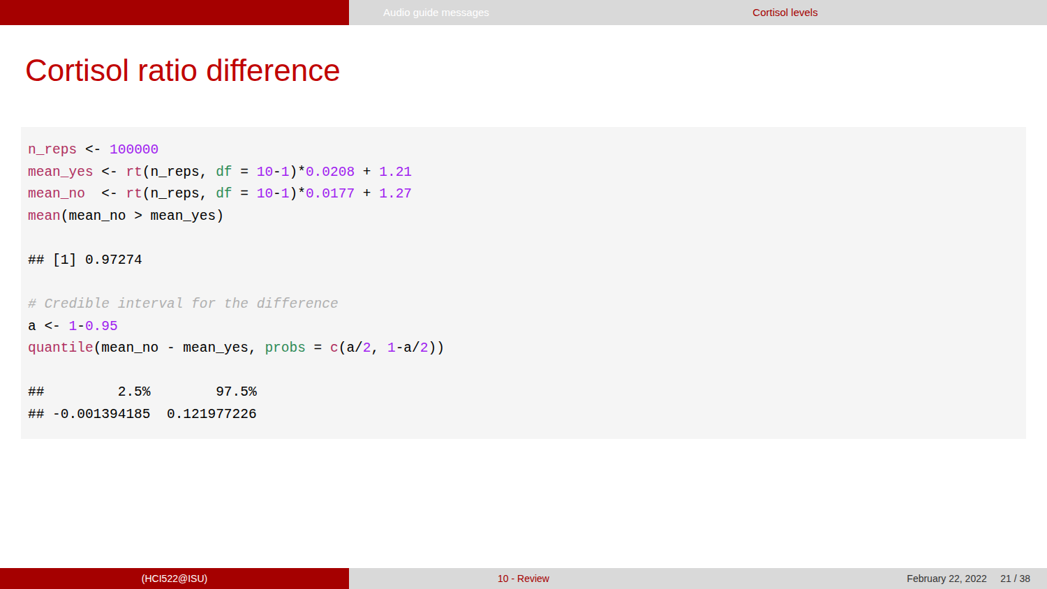Audio guide messages
Cortisol levels
Cortisol ratio difference
n_reps <- 100000
mean_yes <- rt(n_reps, df = 10-1)*0.0208 + 1.21
mean_no  <- rt(n_reps, df = 10-1)*0.0177 + 1.27
mean(mean_no > mean_yes)

## [1] 0.97274

# Credible interval for the difference
a <- 1-0.95
quantile(mean_no - mean_yes, probs = c(a/2, 1-a/2))

##         2.5%        97.5%
## -0.001394185  0.121977226
(HCI522@ISU)
10 - Review
February 22, 2022 21 / 38